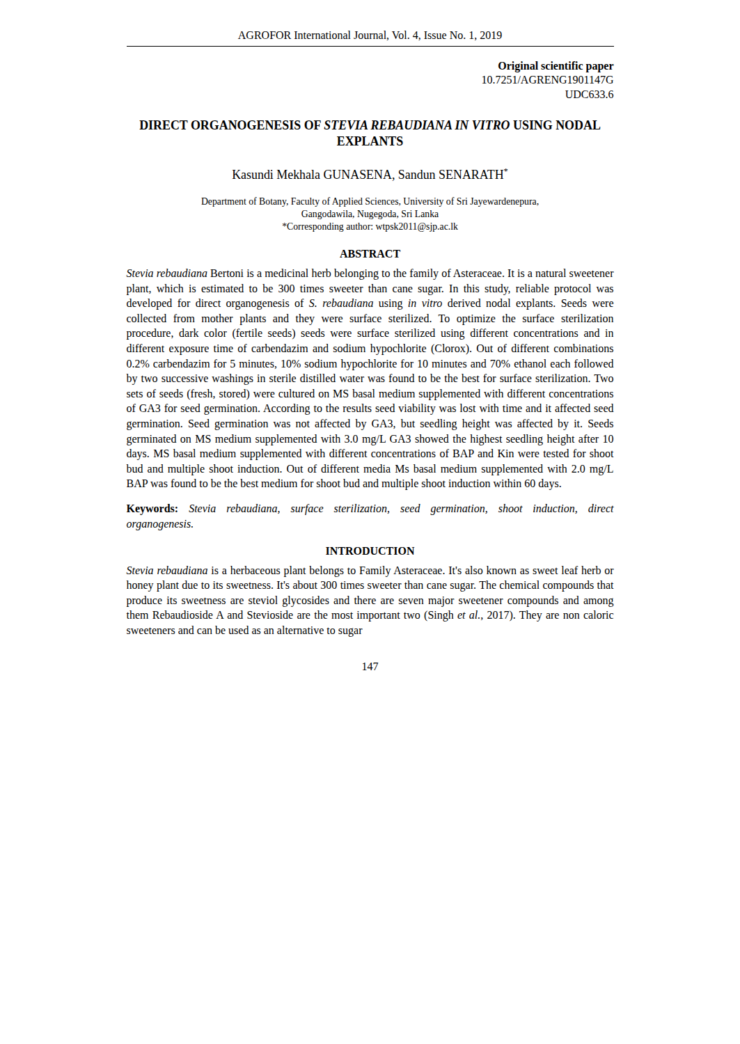AGROFOR International Journal, Vol. 4, Issue No. 1, 2019
Original scientific paper
10.7251/AGRENG1901147G
UDC633.6
Direct Organogenesis of Stevia Rebaudiana in Vitro Using Nodal Explants
Kasundi Mekhala GUNASENA, Sandun SENARATH*
Department of Botany, Faculty of Applied Sciences, University of Sri Jayewardenepura,
Gangodawila, Nugegoda, Sri Lanka
*Corresponding author: wtpsk2011@sjp.ac.lk
Abstract
Stevia rebaudiana Bertoni is a medicinal herb belonging to the family of Asteraceae. It is a natural sweetener plant, which is estimated to be 300 times sweeter than cane sugar. In this study, reliable protocol was developed for direct organogenesis of S. rebaudiana using in vitro derived nodal explants. Seeds were collected from mother plants and they were surface sterilized. To optimize the surface sterilization procedure, dark color (fertile seeds) seeds were surface sterilized using different concentrations and in different exposure time of carbendazim and sodium hypochlorite (Clorox). Out of different combinations 0.2% carbendazim for 5 minutes, 10% sodium hypochlorite for 10 minutes and 70% ethanol each followed by two successive washings in sterile distilled water was found to be the best for surface sterilization. Two sets of seeds (fresh, stored) were cultured on MS basal medium supplemented with different concentrations of GA3 for seed germination. According to the results seed viability was lost with time and it affected seed germination. Seed germination was not affected by GA3, but seedling height was affected by it. Seeds germinated on MS medium supplemented with 3.0 mg/L GA3 showed the highest seedling height after 10 days. MS basal medium supplemented with different concentrations of BAP and Kin were tested for shoot bud and multiple shoot induction. Out of different media Ms basal medium supplemented with 2.0 mg/L BAP was found to be the best medium for shoot bud and multiple shoot induction within 60 days.
Keywords: Stevia rebaudiana, surface sterilization, seed germination, shoot induction, direct organogenesis.
Introduction
Stevia rebaudiana is a herbaceous plant belongs to Family Asteraceae. It's also known as sweet leaf herb or honey plant due to its sweetness. It's about 300 times sweeter than cane sugar. The chemical compounds that produce its sweetness are steviol glycosides and there are seven major sweetener compounds and among them Rebaudioside A and Stevioside are the most important two (Singh et al., 2017). They are non caloric sweeteners and can be used as an alternative to sugar
147